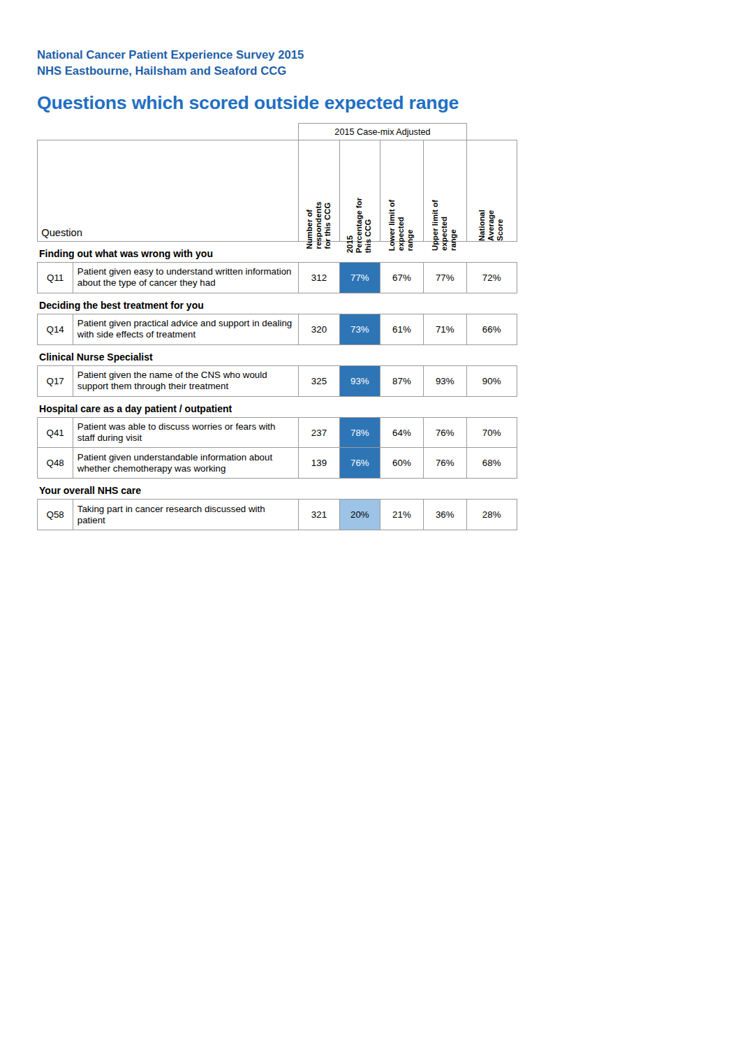National Cancer Patient Experience Survey 2015
NHS Eastbourne, Hailsham and Seaford CCG
Questions which scored outside expected range
| | | 2015 Case-mix Adjusted | |
| Question | Number of respondents for this CCG | 2015 Percentage for this CCG | Lower limit of expected range | Upper limit of expected range | National Average Score |
| Finding out what was wrong with you |
| Q11 | Patient given easy to understand written information about the type of cancer they had | 312 | 77% | 67% | 77% | 72% |
| Deciding the best treatment for you |
| Q14 | Patient given practical advice and support in dealing with side effects of treatment | 320 | 73% | 61% | 71% | 66% |
| Clinical Nurse Specialist |
| Q17 | Patient given the name of the CNS who would support them through their treatment | 325 | 93% | 87% | 93% | 90% |
| Hospital care as a day patient / outpatient |
| Q41 | Patient was able to discuss worries or fears with staff during visit | 237 | 78% | 64% | 76% | 70% |
| Q48 | Patient given understandable information about whether chemotherapy was working | 139 | 76% | 60% | 76% | 68% |
| Your overall NHS care |
| Q58 | Taking part in cancer research discussed with patient | 321 | 20% | 21% | 36% | 28% |